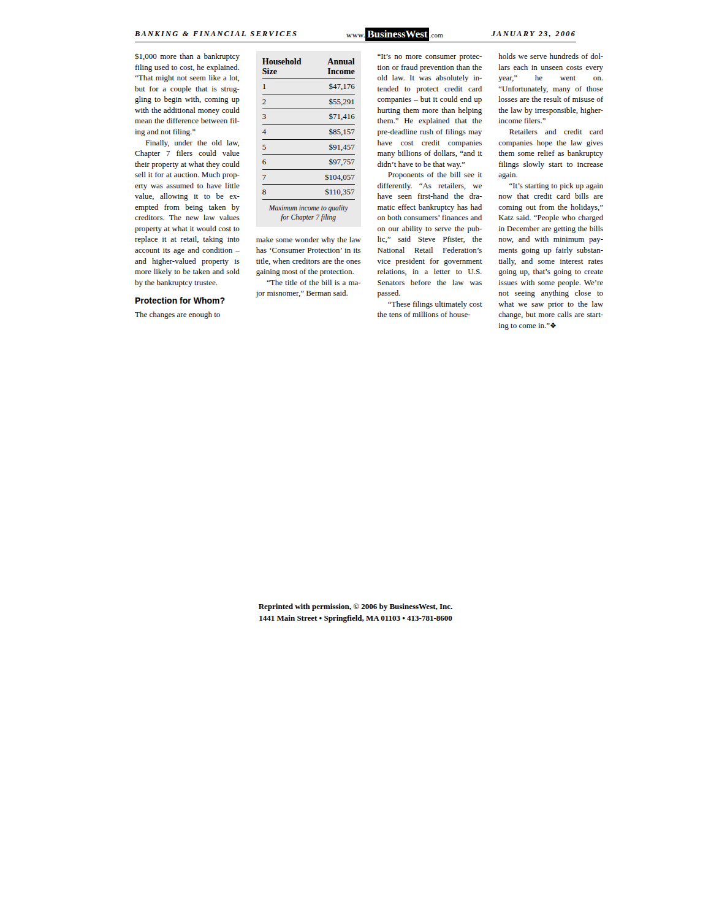BANKING & FINANCIAL SERVICES
www.BusinessWest.com
JANUARY 23, 2006
$1,000 more than a bankruptcy filing used to cost, he explained. “That might not seem like a lot, but for a couple that is struggling to begin with, coming up with the additional money could mean the difference between filing and not filing.”
Finally, under the old law, Chapter 7 filers could value their property at what they could sell it for at auction. Much property was assumed to have little value, allowing it to be exempted from being taken by creditors. The new law values property at what it would cost to replace it at retail, taking into account its age and condition – and higher-valued property is more likely to be taken and sold by the bankruptcy trustee.
Protection for Whom?
The changes are enough to
| Household Size | Annual Income |
| --- | --- |
| 1 | $47,176 |
| 2 | $55,291 |
| 3 | $71,416 |
| 4 | $85,157 |
| 5 | $91,457 |
| 6 | $97,757 |
| 7 | $104,057 |
| 8 | $110,357 |
Maximum income to quality
for Chapter 7 filing
make some wonder why the law has ‘Consumer Protection’ in its title, when creditors are the ones gaining most of the protection.
“The title of the bill is a major misnomer,” Berman said.
“It’s no more consumer protection or fraud prevention than the old law. It was absolutely intended to protect credit card companies – but it could end up hurting them more than helping them.” He explained that the pre-deadline rush of filings may have cost credit companies many billions of dollars, “and it didn’t have to be that way.”
Proponents of the bill see it differently. “As retailers, we have seen first-hand the dramatic effect bankruptcy has had on both consumers’ finances and on our ability to serve the public,” said Steve Pfister, the National Retail Federation’s vice president for government relations, in a letter to U.S. Senators before the law was passed.
“These filings ultimately cost the tens of millions of house-
holds we serve hundreds of dollars each in unseen costs every year,” he went on. “Unfortunately, many of those losses are the result of misuse of the law by irresponsible, higher-income filers.”
Retailers and credit card companies hope the law gives them some relief as bankruptcy filings slowly start to increase again.
“It’s starting to pick up again now that credit card bills are coming out from the holidays,” Katz said. “People who charged in December are getting the bills now, and with minimum payments going up fairly substantially, and some interest rates going up, that’s going to create issues with some people. We’re not seeing anything close to what we saw prior to the law change, but more calls are starting to come in.”❖
Reprinted with permission, © 2006 by BusinessWest, Inc.
1441 Main Street • Springfield, MA 01103 • 413-781-8600